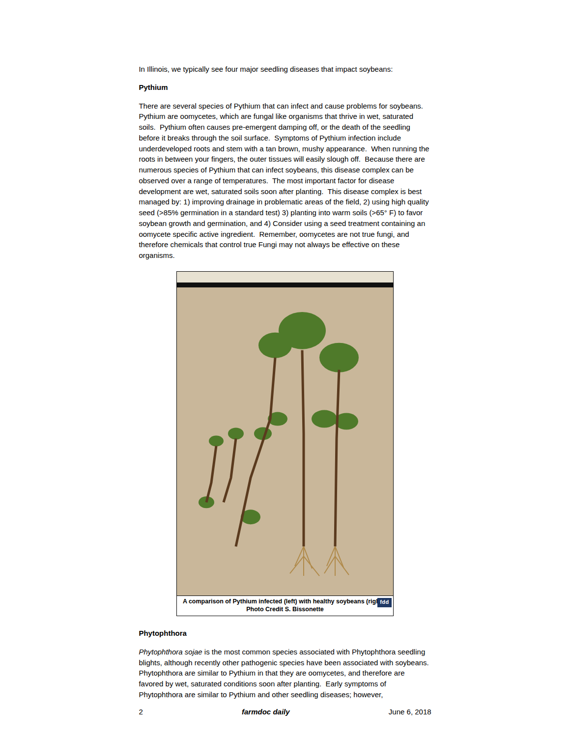In Illinois, we typically see four major seedling diseases that impact soybeans:
Pythium
There are several species of Pythium that can infect and cause problems for soybeans. Pythium are oomycetes, which are fungal like organisms that thrive in wet, saturated soils. Pythium often causes pre-emergent damping off, or the death of the seedling before it breaks through the soil surface. Symptoms of Pythium infection include underdeveloped roots and stem with a tan brown, mushy appearance. When running the roots in between your fingers, the outer tissues will easily slough off. Because there are numerous species of Pythium that can infect soybeans, this disease complex can be observed over a range of temperatures. The most important factor for disease development are wet, saturated soils soon after planting. This disease complex is best managed by: 1) improving drainage in problematic areas of the field, 2) using high quality seed (>85% germination in a standard test) 3) planting into warm soils (>65° F) to favor soybean growth and germination, and 4) Consider using a seed treatment containing an oomycete specific active ingredient. Remember, oomycetes are not true fungi, and therefore chemicals that control true Fungi may not always be effective on these organisms.
A comparison of Pythium infected (left) with healthy soybeans (right ).
Photo Credit S. Bissonette fdd
Phytophthora
Phytophthora sojae is the most common species associated with Phytophthora seedling blights, although recently other pathogenic species have been associated with soybeans. Phytophthora are similar to Pythium in that they are oomycetes, and therefore are favored by wet, saturated conditions soon after planting. Early symptoms of Phytophthora are similar to Pythium and other seedling diseases; however,
2 farmdoc daily June 6, 2018